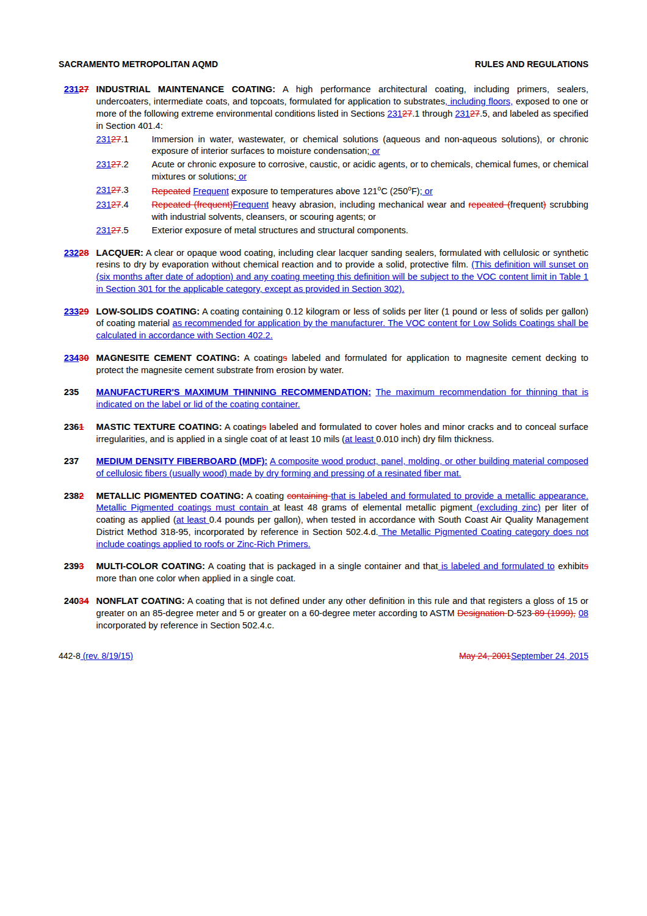SACRAMENTO METROPOLITAN AQMD
RULES AND REGULATIONS
23127
INDUSTRIAL MAINTENANCE COATING: A high performance architectural coating, including primers, sealers, undercoaters, intermediate coats, and topcoats, formulated for application to substrates, including floors, exposed to one or more of the following extreme environmental conditions listed in Sections 23127.1 through 23127.5, and labeled as specified in Section 401.4:
23127.1
Immersion in water, wastewater, or chemical solutions (aqueous and non-aqueous solutions), or chronic exposure of interior surfaces to moisture condensation; or
23127.2
Acute or chronic exposure to corrosive, caustic, or acidic agents, or to chemicals, chemical fumes, or chemical mixtures or solutions; or
23127.3
Repeated Frequent exposure to temperatures above 121oC (250oF); or
23127.4
Repeated (frequent) Frequent heavy abrasion, including mechanical wear and repeated (frequent) scrubbing with industrial solvents, cleansers, or scouring agents; or
23127.5
Exterior exposure of metal structures and structural components.
23228
LACQUER: A clear or opaque wood coating, including clear lacquer sanding sealers, formulated with cellulosic or synthetic resins to dry by evaporation without chemical reaction and to provide a solid, protective film. (This definition will sunset on (six months after date of adoption) and any coating meeting this definition will be subject to the VOC content limit in Table 1 in Section 301 for the applicable category, except as provided in Section 302).
23329
LOW-SOLIDS COATING: A coating containing 0.12 kilogram or less of solids per liter (1 pound or less of solids per gallon) of coating material as recommended for application by the manufacturer. The VOC content for Low Solids Coatings shall be calculated in accordance with Section 402.2.
23430
MAGNESITE CEMENT COATING: A coatings labeled and formulated for application to magnesite cement decking to protect the magnesite cement substrate from erosion by water.
235
MANUFACTURER'S MAXIMUM THINNING RECOMMENDATION: The maximum recommendation for thinning that is indicated on the label or lid of the coating container.
2361
MASTIC TEXTURE COATING: A coatings labeled and formulated to cover holes and minor cracks and to conceal surface irregularities, and is applied in a single coat of at least 10 mils (at least 0.010 inch) dry film thickness.
237
MEDIUM DENSITY FIBERBOARD (MDF): A composite wood product, panel, molding, or other building material composed of cellulosic fibers (usually wood) made by dry forming and pressing of a resinated fiber mat.
2382
METALLIC PIGMENTED COATING: A coating containing that is labeled and formulated to provide a metallic appearance. Metallic Pigmented coatings must contain at least 48 grams of elemental metallic pigment (excluding zinc) per liter of coating as applied (at least 0.4 pounds per gallon), when tested in accordance with South Coast Air Quality Management District Method 318-95, incorporated by reference in Section 502.4.d. The Metallic Pigmented Coating category does not include coatings applied to roofs or Zinc-Rich Primers.
2393
MULTI-COLOR COATING: A coating that is packaged in a single container and that is labeled and formulated to exhibits more than one color when applied in a single coat.
24034
NONFLAT COATING: A coating that is not defined under any other definition in this rule and that registers a gloss of 15 or greater on an 85-degree meter and 5 or greater on a 60-degree meter according to ASTM Designation D-523-89 (1999), 08 incorporated by reference in Section 502.4.c.
442-8 (rev. 8/19/15)
May 24, 2001 September 24, 2015